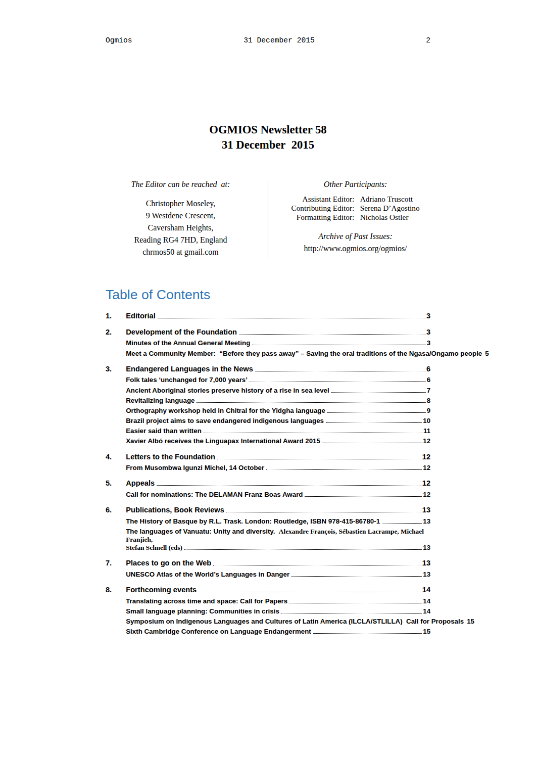Ogmios
31 December 2015
2
OGMIOS Newsletter 58
31 December 2015
The Editor can be reached at:
Christopher Moseley,
9 Westdene Crescent,
Caversham Heights,
Reading RG4 7HD, England
chrmos50 at gmail.com
Other Participants:
| Assistant Editor: | Adriano Truscott |
| Contributing Editor: | Serena D’Agostino |
| Formatting Editor: | Nicholas Ostler |
Archive of Past Issues:
http://www.ogmios.org/ogmios/
Table of Contents
1. Editorial 3
2. Development of the Foundation 3
Minutes of the Annual General Meeting 3
Meet a Community Member: “Before they pass away” – Saving the oral traditions of the Ngasa/Ongamo people 5
3. Endangered Languages in the News 6
Folk tales ‘unchanged for 7,000 years’ 6
Ancient Aboriginal stories preserve history of a rise in sea level 7
Revitalizing language 8
Orthography workshop held in Chitral for the Yidgha language 9
Brazil project aims to save endangered indigenous languages 10
Easier said than written 11
Xavier Albó receives the Linguapax International Award 2015 12
4. Letters to the Foundation 12
From Musombwa Igunzi Michel, 14 October 12
5. Appeals 12
Call for nominations: The DELAMAN Franz Boas Award 12
6. Publications, Book Reviews 13
The History of Basque by R.L. Trask. London: Routledge, ISBN 978-415-86780-1 13
The languages of Vanuatu: Unity and diversity. Alexandre François, Sébastien Lacrampe, Michael Franjieh,
Stefan Schnell (eds) 13
7. Places to go on the Web 13
UNESCO Atlas of the World’s Languages in Danger 13
8. Forthcoming events 14
Translating across time and space: Call for Papers 14
Small language planning: Communities in crisis 14
Symposium on Indigenous Languages and Cultures of Latin America (ILCLA/STLILLA) Call for Proposals 15
Sixth Cambridge Conference on Language Endangerment 15